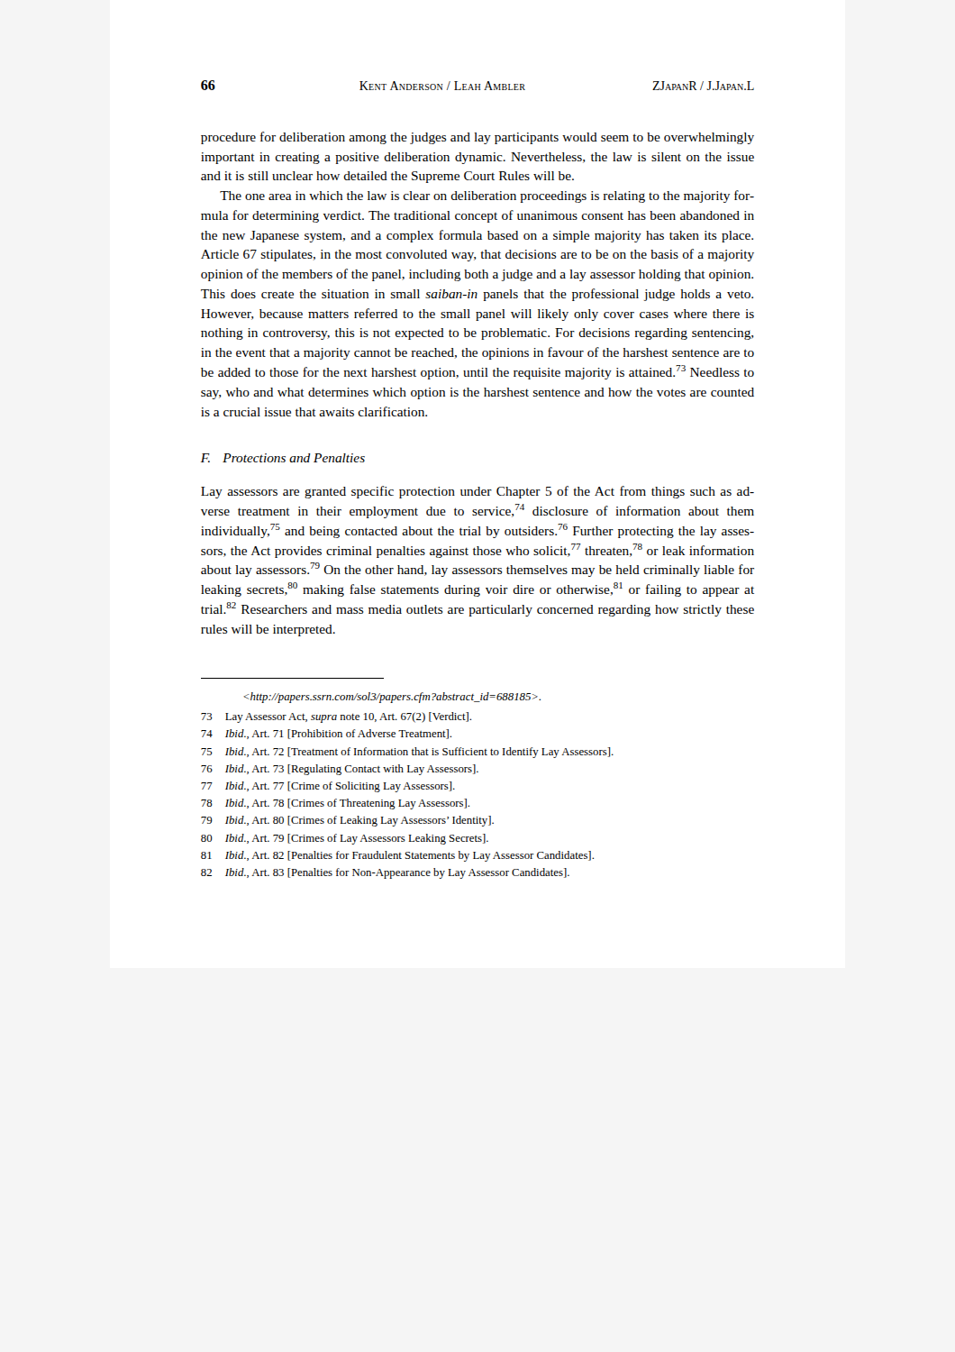66
Kent Anderson / Leah Ambler
ZJapanR / J.Japan.L
procedure for deliberation among the judges and lay participants would seem to be overwhelmingly important in creating a positive deliberation dynamic. Nevertheless, the law is silent on the issue and it is still unclear how detailed the Supreme Court Rules will be.
The one area in which the law is clear on deliberation proceedings is relating to the majority formula for determining verdict. The traditional concept of unanimous consent has been abandoned in the new Japanese system, and a complex formula based on a simple majority has taken its place. Article 67 stipulates, in the most convoluted way, that decisions are to be on the basis of a majority opinion of the members of the panel, including both a judge and a lay assessor holding that opinion. This does create the situation in small saiban-in panels that the professional judge holds a veto. However, because matters referred to the small panel will likely only cover cases where there is nothing in controversy, this is not expected to be problematic. For decisions regarding sentencing, in the event that a majority cannot be reached, the opinions in favour of the harshest sentence are to be added to those for the next harshest option, until the requisite majority is attained.73 Needless to say, who and what determines which option is the harshest sentence and how the votes are counted is a crucial issue that awaits clarification.
F. Protections and Penalties
Lay assessors are granted specific protection under Chapter 5 of the Act from things such as adverse treatment in their employment due to service,74 disclosure of information about them individually,75 and being contacted about the trial by outsiders.76 Further protecting the lay assessors, the Act provides criminal penalties against those who solicit,77 threaten,78 or leak information about lay assessors.79 On the other hand, lay assessors themselves may be held criminally liable for leaking secrets,80 making false statements during voir dire or otherwise,81 or failing to appear at trial.82 Researchers and mass media outlets are particularly concerned regarding how strictly these rules will be interpreted.
<http://papers.ssrn.com/sol3/papers.cfm?abstract_id=688185>.
73 Lay Assessor Act, supra note 10, Art. 67(2) [Verdict].
74 Ibid., Art. 71 [Prohibition of Adverse Treatment].
75 Ibid., Art. 72 [Treatment of Information that is Sufficient to Identify Lay Assessors].
76 Ibid., Art. 73 [Regulating Contact with Lay Assessors].
77 Ibid., Art. 77 [Crime of Soliciting Lay Assessors].
78 Ibid., Art. 78 [Crimes of Threatening Lay Assessors].
79 Ibid., Art. 80 [Crimes of Leaking Lay Assessors’ Identity].
80 Ibid., Art. 79 [Crimes of Lay Assessors Leaking Secrets].
81 Ibid., Art. 82 [Penalties for Fraudulent Statements by Lay Assessor Candidates].
82 Ibid., Art. 83 [Penalties for Non-Appearance by Lay Assessor Candidates].